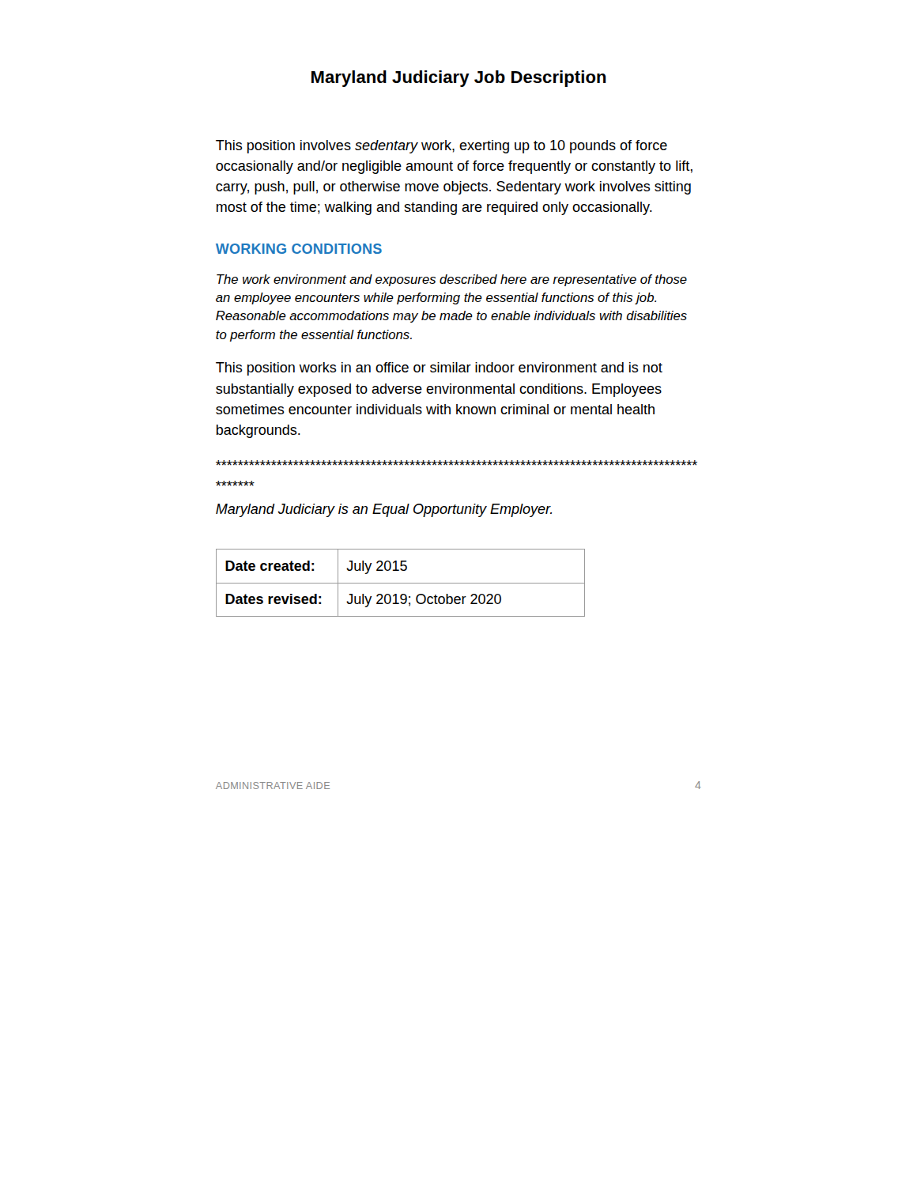Maryland Judiciary Job Description
This position involves sedentary work, exerting up to 10 pounds of force occasionally and/or negligible amount of force frequently or constantly to lift, carry, push, pull, or otherwise move objects. Sedentary work involves sitting most of the time; walking and standing are required only occasionally.
WORKING CONDITIONS
The work environment and exposures described here are representative of those an employee encounters while performing the essential functions of this job. Reasonable accommodations may be made to enable individuals with disabilities to perform the essential functions.
This position works in an office or similar indoor environment and is not substantially exposed to adverse environmental conditions. Employees sometimes encounter individuals with known criminal or mental health backgrounds.
**********************************************************************************************
Maryland Judiciary is an Equal Opportunity Employer.
| Date created: | July 2015 |
| Dates revised: | July 2019; October 2020 |
Administrative Aide 4